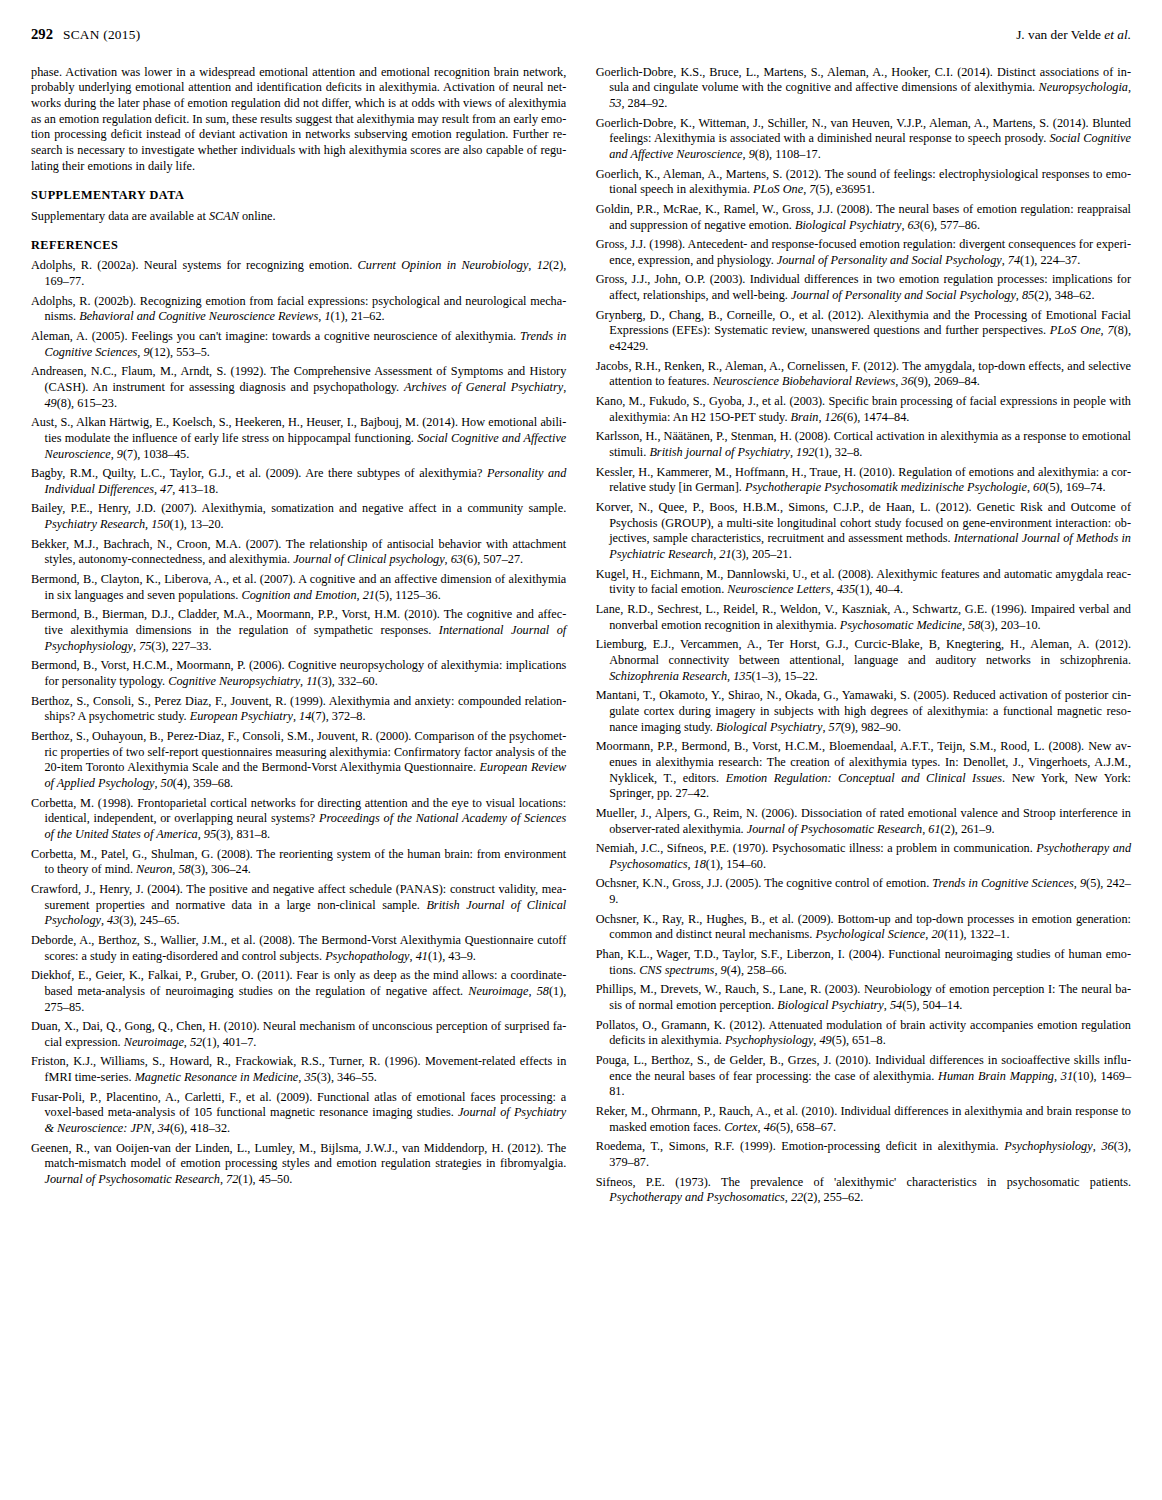292 SCAN (2015)
J. van der Velde et al.
phase. Activation was lower in a widespread emotional attention and emotional recognition brain network, probably underlying emotional attention and identification deficits in alexithymia. Activation of neural networks during the later phase of emotion regulation did not differ, which is at odds with views of alexithymia as an emotion regulation deficit. In sum, these results suggest that alexithymia may result from an early emotion processing deficit instead of deviant activation in networks subserving emotion regulation. Further research is necessary to investigate whether individuals with high alexithymia scores are also capable of regulating their emotions in daily life.
SUPPLEMENTARY DATA
Supplementary data are available at SCAN online.
REFERENCES
Adolphs, R. (2002a). Neural systems for recognizing emotion. Current Opinion in Neurobiology, 12(2), 169–77.
Adolphs, R. (2002b). Recognizing emotion from facial expressions: psychological and neurological mechanisms. Behavioral and Cognitive Neuroscience Reviews, 1(1), 21–62.
Aleman, A. (2005). Feelings you can't imagine: towards a cognitive neuroscience of alexithymia. Trends in Cognitive Sciences, 9(12), 553–5.
Andreasen, N.C., Flaum, M., Arndt, S. (1992). The Comprehensive Assessment of Symptoms and History (CASH). An instrument for assessing diagnosis and psychopathology. Archives of General Psychiatry, 49(8), 615–23.
Aust, S., Alkan Härtwig, E., Koelsch, S., Heekeren, H., Heuser, I., Bajbouj, M. (2014). How emotional abilities modulate the influence of early life stress on hippocampal functioning. Social Cognitive and Affective Neuroscience, 9(7), 1038–45.
Bagby, R.M., Quilty, L.C., Taylor, G.J., et al. (2009). Are there subtypes of alexithymia? Personality and Individual Differences, 47, 413–18.
Bailey, P.E., Henry, J.D. (2007). Alexithymia, somatization and negative affect in a community sample. Psychiatry Research, 150(1), 13–20.
Bekker, M.J., Bachrach, N., Croon, M.A. (2007). The relationship of antisocial behavior with attachment styles, autonomy-connectedness, and alexithymia. Journal of Clinical psychology, 63(6), 507–27.
Bermond, B., Clayton, K., Liberova, A., et al. (2007). A cognitive and an affective dimension of alexithymia in six languages and seven populations. Cognition and Emotion, 21(5), 1125–36.
Bermond, B., Bierman, D.J., Cladder, M.A., Moormann, P.P., Vorst, H.M. (2010). The cognitive and affective alexithymia dimensions in the regulation of sympathetic responses. International Journal of Psychophysiology, 75(3), 227–33.
Bermond, B., Vorst, H.C.M., Moormann, P. (2006). Cognitive neuropsychology of alexithymia: implications for personality typology. Cognitive Neuropsychiatry, 11(3), 332–60.
Berthoz, S., Consoli, S., Perez Diaz, F., Jouvent, R. (1999). Alexithymia and anxiety: compounded relationships? A psychometric study. European Psychiatry, 14(7), 372–8.
Berthoz, S., Ouhayoun, B., Perez-Diaz, F., Consoli, S.M., Jouvent, R. (2000). Comparison of the psychometric properties of two self-report questionnaires measuring alexithymia: Confirmatory factor analysis of the 20-item Toronto Alexithymia Scale and the Bermond-Vorst Alexithymia Questionnaire. European Review of Applied Psychology, 50(4), 359–68.
Corbetta, M. (1998). Frontoparietal cortical networks for directing attention and the eye to visual locations: identical, independent, or overlapping neural systems? Proceedings of the National Academy of Sciences of the United States of America, 95(3), 831–8.
Corbetta, M., Patel, G., Shulman, G. (2008). The reorienting system of the human brain: from environment to theory of mind. Neuron, 58(3), 306–24.
Crawford, J., Henry, J. (2004). The positive and negative affect schedule (PANAS): construct validity, measurement properties and normative data in a large non-clinical sample. British Journal of Clinical Psychology, 43(3), 245–65.
Deborde, A., Berthoz, S., Wallier, J.M., et al. (2008). The Bermond-Vorst Alexithymia Questionnaire cutoff scores: a study in eating-disordered and control subjects. Psychopathology, 41(1), 43–9.
Diekhof, E., Geier, K., Falkai, P., Gruber, O. (2011). Fear is only as deep as the mind allows: a coordinate-based meta-analysis of neuroimaging studies on the regulation of negative affect. Neuroimage, 58(1), 275–85.
Duan, X., Dai, Q., Gong, Q., Chen, H. (2010). Neural mechanism of unconscious perception of surprised facial expression. Neuroimage, 52(1), 401–7.
Friston, K.J., Williams, S., Howard, R., Frackowiak, R.S., Turner, R. (1996). Movement-related effects in fMRI time-series. Magnetic Resonance in Medicine, 35(3), 346–55.
Fusar-Poli, P., Placentino, A., Carletti, F., et al. (2009). Functional atlas of emotional faces processing: a voxel-based meta-analysis of 105 functional magnetic resonance imaging studies. Journal of Psychiatry & Neuroscience: JPN, 34(6), 418–32.
Geenen, R., van Ooijen-van der Linden, L., Lumley, M., Bijlsma, J.W.J., van Middendorp, H. (2012). The match-mismatch model of emotion processing styles and emotion regulation strategies in fibromyalgia. Journal of Psychosomatic Research, 72(1), 45–50.
Goerlich-Dobre, K.S., Bruce, L., Martens, S., Aleman, A., Hooker, C.I. (2014). Distinct associations of insula and cingulate volume with the cognitive and affective dimensions of alexithymia. Neuropsychologia, 53, 284–92.
Goerlich-Dobre, K., Witteman, J., Schiller, N., van Heuven, V.J.P., Aleman, A., Martens, S. (2014). Blunted feelings: Alexithymia is associated with a diminished neural response to speech prosody. Social Cognitive and Affective Neuroscience, 9(8), 1108–17.
Goerlich, K., Aleman, A., Martens, S. (2012). The sound of feelings: electrophysiological responses to emotional speech in alexithymia. PLoS One, 7(5), e36951.
Goldin, P.R., McRae, K., Ramel, W., Gross, J.J. (2008). The neural bases of emotion regulation: reappraisal and suppression of negative emotion. Biological Psychiatry, 63(6), 577–86.
Gross, J.J. (1998). Antecedent- and response-focused emotion regulation: divergent consequences for experience, expression, and physiology. Journal of Personality and Social Psychology, 74(1), 224–37.
Gross, J.J., John, O.P. (2003). Individual differences in two emotion regulation processes: implications for affect, relationships, and well-being. Journal of Personality and Social Psychology, 85(2), 348–62.
Grynberg, D., Chang, B., Corneille, O., et al. (2012). Alexithymia and the Processing of Emotional Facial Expressions (EFEs): Systematic review, unanswered questions and further perspectives. PLoS One, 7(8), e42429.
Jacobs, R.H., Renken, R., Aleman, A., Cornelissen, F. (2012). The amygdala, top-down effects, and selective attention to features. Neuroscience Biobehavioral Reviews, 36(9), 2069–84.
Kano, M., Fukudo, S., Gyoba, J., et al. (2003). Specific brain processing of facial expressions in people with alexithymia: An H2 15O-PET study. Brain, 126(6), 1474–84.
Karlsson, H., Näätänen, P., Stenman, H. (2008). Cortical activation in alexithymia as a response to emotional stimuli. British journal of Psychiatry, 192(1), 32–8.
Kessler, H., Kammerer, M., Hoffmann, H., Traue, H. (2010). Regulation of emotions and alexithymia: a correlative study [in German]. Psychotherapie Psychosomatik medizinische Psychologie, 60(5), 169–74.
Korver, N., Quee, P., Boos, H.B.M., Simons, C.J.P., de Haan, L. (2012). Genetic Risk and Outcome of Psychosis (GROUP), a multi-site longitudinal cohort study focused on gene-environment interaction: objectives, sample characteristics, recruitment and assessment methods. International Journal of Methods in Psychiatric Research, 21(3), 205–21.
Kugel, H., Eichmann, M., Dannlowski, U., et al. (2008). Alexithymic features and automatic amygdala reactivity to facial emotion. Neuroscience Letters, 435(1), 40–4.
Lane, R.D., Sechrest, L., Reidel, R., Weldon, V., Kaszniak, A., Schwartz, G.E. (1996). Impaired verbal and nonverbal emotion recognition in alexithymia. Psychosomatic Medicine, 58(3), 203–10.
Liemburg, E.J., Vercammen, A., Ter Horst, G.J., Curcic-Blake, B, Knegtering, H., Aleman, A. (2012). Abnormal connectivity between attentional, language and auditory networks in schizophrenia. Schizophrenia Research, 135(1–3), 15–22.
Mantani, T., Okamoto, Y., Shirao, N., Okada, G., Yamawaki, S. (2005). Reduced activation of posterior cingulate cortex during imagery in subjects with high degrees of alexithymia: a functional magnetic resonance imaging study. Biological Psychiatry, 57(9), 982–90.
Moormann, P.P., Bermond, B., Vorst, H.C.M., Bloemendaal, A.F.T., Teijn, S.M., Rood, L. (2008). New avenues in alexithymia research: The creation of alexithymia types. In: Denollet, J., Vingerhoets, A.J.M., Nyklicek, T., editors. Emotion Regulation: Conceptual and Clinical Issues. New York, New York: Springer, pp. 27–42.
Mueller, J., Alpers, G., Reim, N. (2006). Dissociation of rated emotional valence and Stroop interference in observer-rated alexithymia. Journal of Psychosomatic Research, 61(2), 261–9.
Nemiah, J.C., Sifneos, P.E. (1970). Psychosomatic illness: a problem in communication. Psychotherapy and Psychosomatics, 18(1), 154–60.
Ochsner, K.N., Gross, J.J. (2005). The cognitive control of emotion. Trends in Cognitive Sciences, 9(5), 242–9.
Ochsner, K., Ray, R., Hughes, B., et al. (2009). Bottom-up and top-down processes in emotion generation: common and distinct neural mechanisms. Psychological Science, 20(11), 1322–1.
Phan, K.L., Wager, T.D., Taylor, S.F., Liberzon, I. (2004). Functional neuroimaging studies of human emotions. CNS spectrums, 9(4), 258–66.
Phillips, M., Drevets, W., Rauch, S., Lane, R. (2003). Neurobiology of emotion perception I: The neural basis of normal emotion perception. Biological Psychiatry, 54(5), 504–14.
Pollatos, O., Gramann, K. (2012). Attenuated modulation of brain activity accompanies emotion regulation deficits in alexithymia. Psychophysiology, 49(5), 651–8.
Pouga, L., Berthoz, S., de Gelder, B., Grzes, J. (2010). Individual differences in socioaffective skills influence the neural bases of fear processing: the case of alexithymia. Human Brain Mapping, 31(10), 1469–81.
Reker, M., Ohrmann, P., Rauch, A., et al. (2010). Individual differences in alexithymia and brain response to masked emotion faces. Cortex, 46(5), 658–67.
Roedema, T., Simons, R.F. (1999). Emotion-processing deficit in alexithymia. Psychophysiology, 36(3), 379–87.
Sifneos, P.E. (1973). The prevalence of 'alexithymic' characteristics in psychosomatic patients. Psychotherapy and Psychosomatics, 22(2), 255–62.